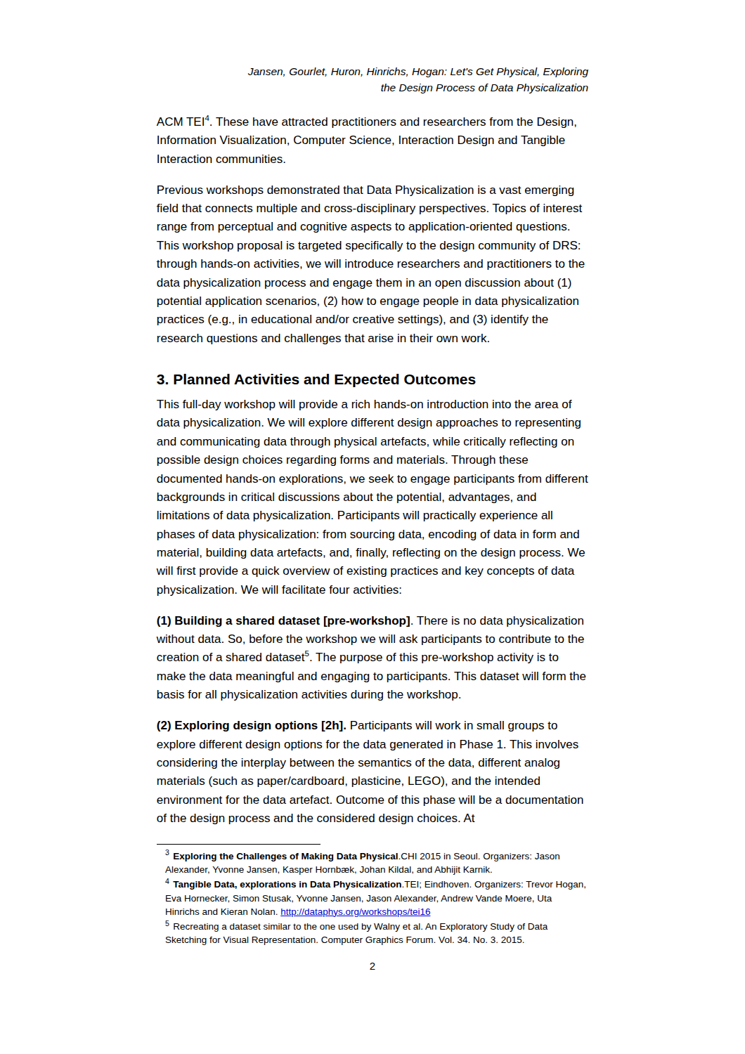Jansen, Gourlet, Huron, Hinrichs, Hogan: Let's Get Physical, Exploring the Design Process of Data Physicalization
ACM TEI4. These have attracted practitioners and researchers from the Design, Information Visualization, Computer Science, Interaction Design and Tangible Interaction communities.
Previous workshops demonstrated that Data Physicalization is a vast emerging field that connects multiple and cross-disciplinary perspectives. Topics of interest range from perceptual and cognitive aspects to application-oriented questions. This workshop proposal is targeted specifically to the design community of DRS: through hands-on activities, we will introduce researchers and practitioners to the data physicalization process and engage them in an open discussion about (1) potential application scenarios, (2) how to engage people in data physicalization practices (e.g., in educational and/or creative settings), and (3) identify the research questions and challenges that arise in their own work.
3. Planned Activities and Expected Outcomes
This full-day workshop will provide a rich hands-on introduction into the area of data physicalization. We will explore different design approaches to representing and communicating data through physical artefacts, while critically reflecting on possible design choices regarding forms and materials. Through these documented hands-on explorations, we seek to engage participants from different backgrounds in critical discussions about the potential, advantages, and limitations of data physicalization. Participants will practically experience all phases of data physicalization: from sourcing data, encoding of data in form and material, building data artefacts, and, finally, reflecting on the design process. We will first provide a quick overview of existing practices and key concepts of data physicalization. We will facilitate four activities:
(1) Building a shared dataset [pre-workshop]. There is no data physicalization without data. So, before the workshop we will ask participants to contribute to the creation of a shared dataset5. The purpose of this pre-workshop activity is to make the data meaningful and engaging to participants. This dataset will form the basis for all physicalization activities during the workshop.
(2) Exploring design options [2h]. Participants will work in small groups to explore different design options for the data generated in Phase 1. This involves considering the interplay between the semantics of the data, different analog materials (such as paper/cardboard, plasticine, LEGO), and the intended environment for the data artefact. Outcome of this phase will be a documentation of the design process and the considered design choices. At
3 Exploring the Challenges of Making Data Physical.CHI 2015 in Seoul. Organizers: Jason Alexander, Yvonne Jansen, Kasper Hornbæk, Johan Kildal, and Abhijit Karnik.
4 Tangible Data, explorations in Data Physicalization.TEI; Eindhoven. Organizers: Trevor Hogan, Eva Hornecker, Simon Stusak, Yvonne Jansen, Jason Alexander, Andrew Vande Moere, Uta Hinrichs and Kieran Nolan. http://dataphys.org/workshops/tei16
5 Recreating a dataset similar to the one used by Walny et al. An Exploratory Study of Data Sketching for Visual Representation. Computer Graphics Forum. Vol. 34. No. 3. 2015.
2